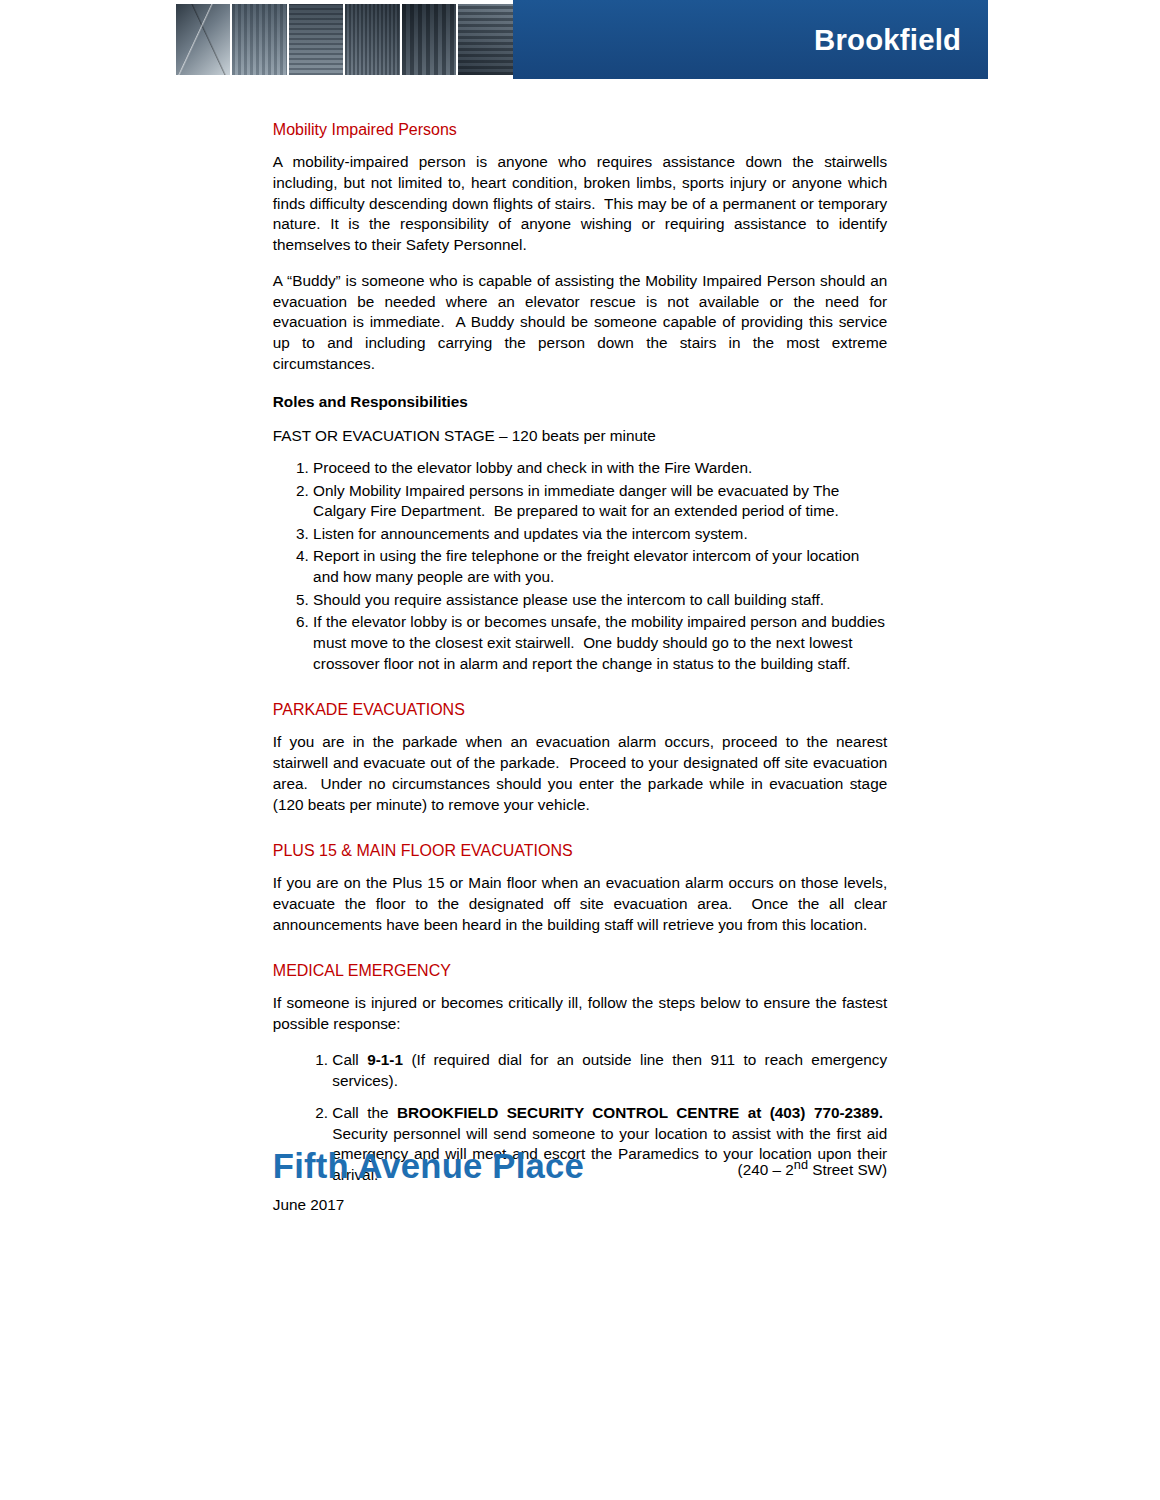Brookfield
Mobility Impaired Persons
A mobility-impaired person is anyone who requires assistance down the stairwells including, but not limited to, heart condition, broken limbs, sports injury or anyone which finds difficulty descending down flights of stairs. This may be of a permanent or temporary nature. It is the responsibility of anyone wishing or requiring assistance to identify themselves to their Safety Personnel.
A “Buddy” is someone who is capable of assisting the Mobility Impaired Person should an evacuation be needed where an elevator rescue is not available or the need for evacuation is immediate. A Buddy should be someone capable of providing this service up to and including carrying the person down the stairs in the most extreme circumstances.
Roles and Responsibilities
FAST OR EVACUATION STAGE – 120 beats per minute
Proceed to the elevator lobby and check in with the Fire Warden.
Only Mobility Impaired persons in immediate danger will be evacuated by The Calgary Fire Department. Be prepared to wait for an extended period of time.
Listen for announcements and updates via the intercom system.
Report in using the fire telephone or the freight elevator intercom of your location and how many people are with you.
Should you require assistance please use the intercom to call building staff.
If the elevator lobby is or becomes unsafe, the mobility impaired person and buddies must move to the closest exit stairwell. One buddy should go to the next lowest crossover floor not in alarm and report the change in status to the building staff.
PARKADE EVACUATIONS
If you are in the parkade when an evacuation alarm occurs, proceed to the nearest stairwell and evacuate out of the parkade. Proceed to your designated off site evacuation area. Under no circumstances should you enter the parkade while in evacuation stage (120 beats per minute) to remove your vehicle.
PLUS 15 & MAIN FLOOR EVACUATIONS
If you are on the Plus 15 or Main floor when an evacuation alarm occurs on those levels, evacuate the floor to the designated off site evacuation area. Once the all clear announcements have been heard in the building staff will retrieve you from this location.
MEDICAL EMERGENCY
If someone is injured or becomes critically ill, follow the steps below to ensure the fastest possible response:
Call 9-1-1 (If required dial for an outside line then 911 to reach emergency services).
Call the BROOKFIELD SECURITY CONTROL CENTRE at (403) 770-2389. Security personnel will send someone to your location to assist with the first aid emergency and will meet and escort the Paramedics to your location upon their arrival.
Fifth Avenue Place
(240 – 2nd Street SW)
June 2017